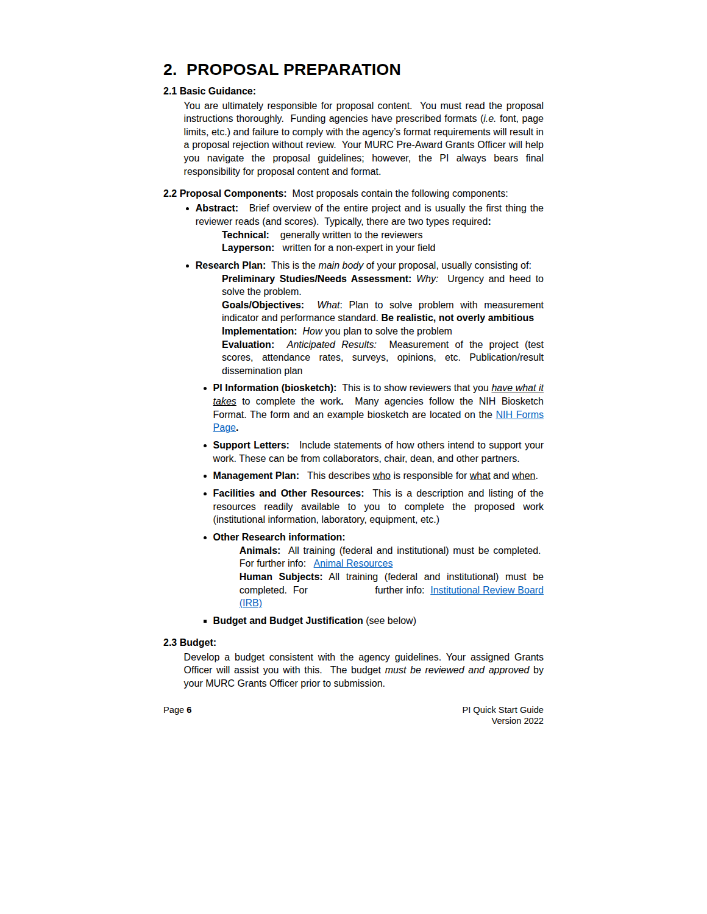2. PROPOSAL PREPARATION
2.1 Basic Guidance:
You are ultimately responsible for proposal content. You must read the proposal instructions thoroughly. Funding agencies have prescribed formats (i.e. font, page limits, etc.) and failure to comply with the agency’s format requirements will result in a proposal rejection without review. Your MURC Pre-Award Grants Officer will help you navigate the proposal guidelines; however, the PI always bears final responsibility for proposal content and format.
2.2 Proposal Components: Most proposals contain the following components:
Abstract: Brief overview of the entire project and is usually the first thing the reviewer reads (and scores). Typically, there are two types required: Technical: generally written to the reviewers Layperson: written for a non-expert in your field
Research Plan: This is the main body of your proposal, usually consisting of: Preliminary Studies/Needs Assessment: Why: Urgency and heed to solve the problem. Goals/Objectives: What: Plan to solve problem with measurement indicator and performance standard. Be realistic, not overly ambitious Implementation: How you plan to solve the problem Evaluation: Anticipated Results: Measurement of the project (test scores, attendance rates, surveys, opinions, etc. Publication/result dissemination plan
PI Information (biosketch): This is to show reviewers that you have what it takes to complete the work. Many agencies follow the NIH Biosketch Format. The form and an example biosketch are located on the NIH Forms Page.
Support Letters: Include statements of how others intend to support your work. These can be from collaborators, chair, dean, and other partners.
Management Plan: This describes who is responsible for what and when.
Facilities and Other Resources: This is a description and listing of the resources readily available to you to complete the proposed work (institutional information, laboratory, equipment, etc.)
Other Research information: Animals: All training (federal and institutional) must be completed. For further info: Animal Resources Human Subjects: All training (federal and institutional) must be completed. For further info: Institutional Review Board (IRB)
Budget and Budget Justification (see below)
2.3 Budget:
Develop a budget consistent with the agency guidelines. Your assigned Grants Officer will assist you with this. The budget must be reviewed and approved by your MURC Grants Officer prior to submission.
Page 6 PI Quick Start Guide
Version 2022